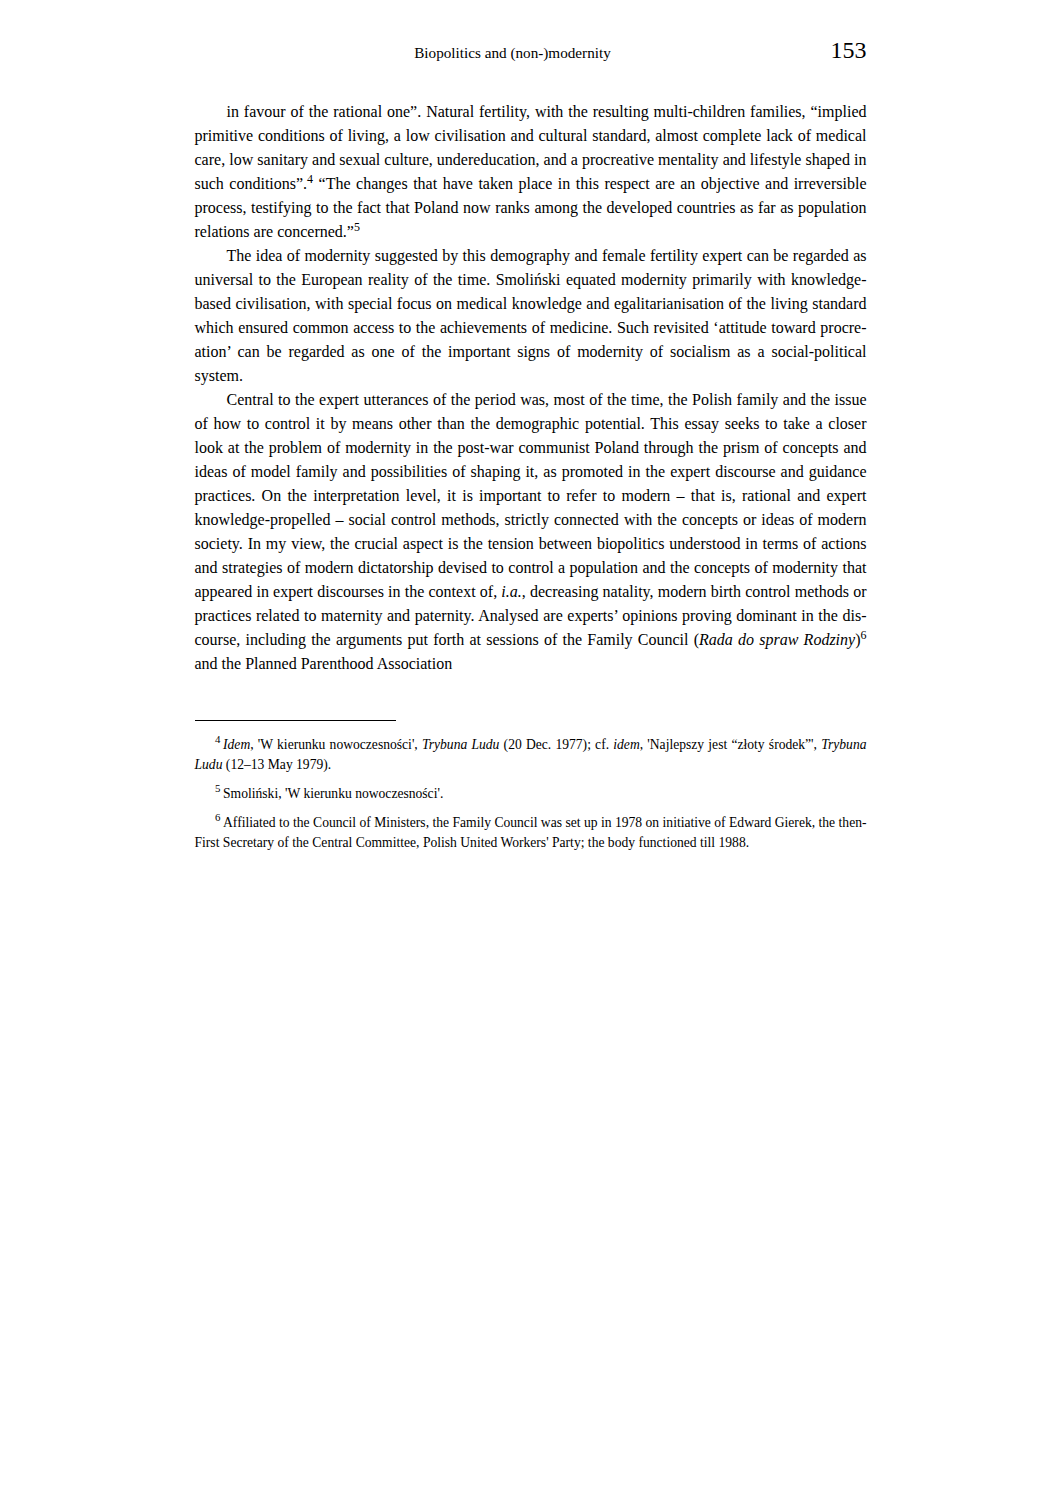Biopolitics and (non-)modernity 153
in favour of the rational one”. Natural fertility, with the resulting multi-children families, “implied primitive conditions of living, a low civilisation and cultural standard, almost complete lack of medical care, low sanitary and sexual culture, undereducation, and a procreative mentality and lifestyle shaped in such conditions”.4 “The changes that have taken place in this respect are an objective and irreversible process, testifying to the fact that Poland now ranks among the developed countries as far as population relations are concerned.”5
The idea of modernity suggested by this demography and female fertility expert can be regarded as universal to the European reality of the time. Smoliński equated modernity primarily with knowledge-based civilisation, with special focus on medical knowledge and egalitaria­nisation of the living standard which ensured common access to the achievements of medicine. Such revisited ‘attitude toward procreation’ can be regarded as one of the important signs of modernity of socialism as a social-political system.
Central to the expert utterances of the period was, most of the time, the Polish family and the issue of how to control it by means other than the demographic potential. This essay seeks to take a closer look at the problem of modernity in the post-war communist Poland through the prism of concepts and ideas of model family and possibilities of shaping it, as promoted in the expert discourse and guidance practices. On the interpretation level, it is important to refer to modern – that is, rational and expert knowledge-propelled – social control methods, strictly connected with the concepts or ideas of modern society. In my view, the crucial aspect is the tension between biopolitics understood in terms of actions and strategies of modern dictatorship devised to control a population and the concepts of modernity that appeared in expert discourses in the context of, i.a., decreasing natality, modern birth control methods or practices related to maternity and paternity. Analysed are experts’ opinions proving dominant in the discourse, including the arguments put forth at sessions of the Family Council (Rada do spraw Rodziny)6 and the Planned Parenthood Association
4 Idem, 'W kierunku nowoczesności', Trybuna Ludu (20 Dec. 1977); cf. idem, 'Najlepszy jest “złoty środek”', Trybuna Ludu (12–13 May 1979).
5 Smoliński, 'W kierunku nowoczesności'.
6 Affiliated to the Council of Ministers, the Family Council was set up in 1978 on initiative of Edward Gierek, the then-First Secretary of the Central Committee, Polish United Workers' Party; the body functioned till 1988.